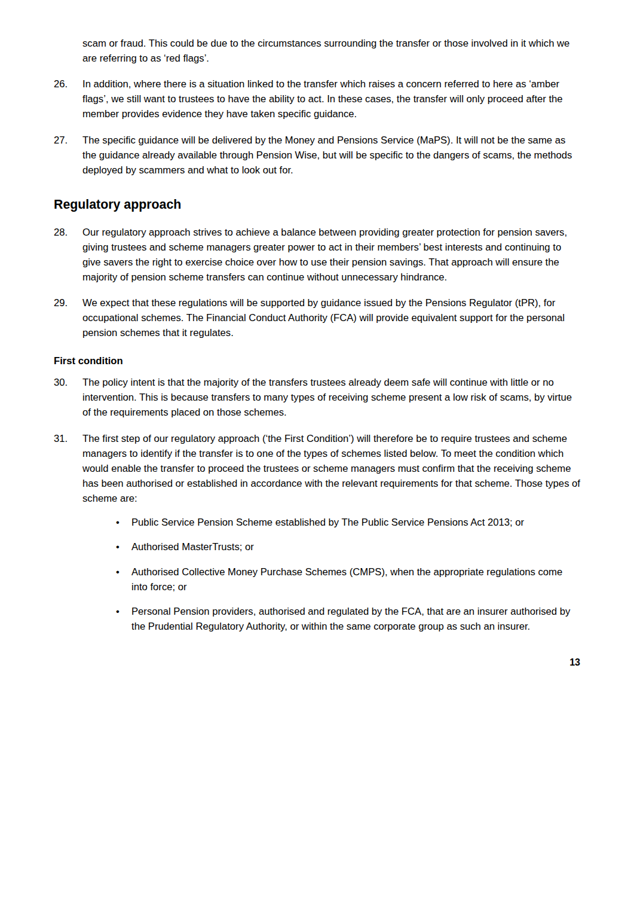scam or fraud. This could be due to the circumstances surrounding the transfer or those involved in it which we are referring to as ‘red flags’.
26. In addition, where there is a situation linked to the transfer which raises a concern referred to here as ‘amber flags’, we still want to trustees to have the ability to act. In these cases, the transfer will only proceed after the member provides evidence they have taken specific guidance.
27. The specific guidance will be delivered by the Money and Pensions Service (MaPS). It will not be the same as the guidance already available through Pension Wise, but will be specific to the dangers of scams, the methods deployed by scammers and what to look out for.
Regulatory approach
28. Our regulatory approach strives to achieve a balance between providing greater protection for pension savers, giving trustees and scheme managers greater power to act in their members’ best interests and continuing to give savers the right to exercise choice over how to use their pension savings. That approach will ensure the majority of pension scheme transfers can continue without unnecessary hindrance.
29. We expect that these regulations will be supported by guidance issued by the Pensions Regulator (tPR), for occupational schemes. The Financial Conduct Authority (FCA) will provide equivalent support for the personal pension schemes that it regulates.
First condition
30. The policy intent is that the majority of the transfers trustees already deem safe will continue with little or no intervention. This is because transfers to many types of receiving scheme present a low risk of scams, by virtue of the requirements placed on those schemes.
31. The first step of our regulatory approach (‘the First Condition’) will therefore be to require trustees and scheme managers to identify if the transfer is to one of the types of schemes listed below. To meet the condition which would enable the transfer to proceed the trustees or scheme managers must confirm that the receiving scheme has been authorised or established in accordance with the relevant requirements for that scheme. Those types of scheme are:
Public Service Pension Scheme established by The Public Service Pensions Act 2013; or
Authorised MasterTrusts; or
Authorised Collective Money Purchase Schemes (CMPS), when the appropriate regulations come into force; or
Personal Pension providers, authorised and regulated by the FCA, that are an insurer authorised by the Prudential Regulatory Authority, or within the same corporate group as such an insurer.
13